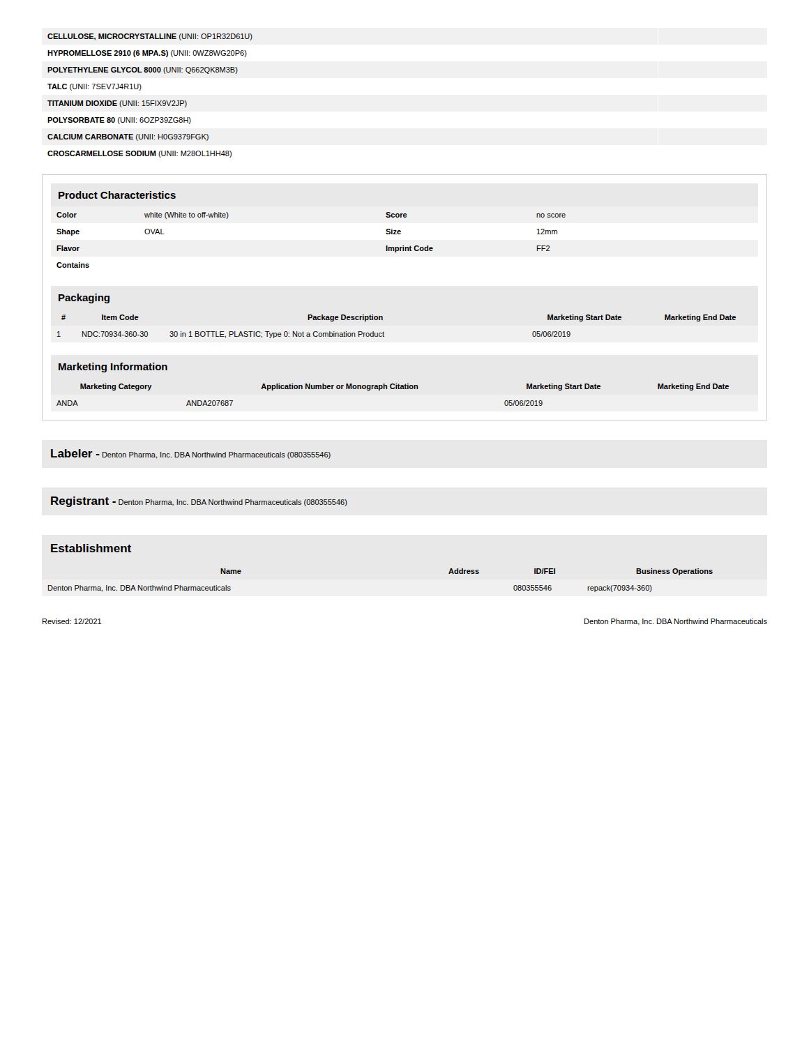| CELLULOSE, MICROCRYSTALLINE (UNII: OP1R32D61U) | |
| HYPROMELLOSE 2910 (6 MPA.S) (UNII: 0WZ8WG20P6) | |
| POLYETHYLENE GLYCOL 8000 (UNII: Q662QK8M3B) | |
| TALC (UNII: 7SEV7J4R1U) | |
| TITANIUM DIOXIDE (UNII: 15FIX9V2JP) | |
| POLYSORBATE 80 (UNII: 6OZP39ZG8H) | |
| CALCIUM CARBONATE (UNII: H0G9379FGK) | |
| CROSCARMELLOSE SODIUM (UNII: M28OL1HH48) | |
Product Characteristics
| Color | white (White to off-white) | Score | no score |
| Shape | OVAL | Size | 12mm |
| Flavor | | Imprint Code | FF2 |
| Contains | | | |
Packaging
| # | Item Code | Package Description | Marketing Start Date | Marketing End Date |
| --- | --- | --- | --- | --- |
| 1 | NDC:70934-360-30 | 30 in 1 BOTTLE, PLASTIC; Type 0: Not a Combination Product | 05/06/2019 | |
Marketing Information
| Marketing Category | Application Number or Monograph Citation | Marketing Start Date | Marketing End Date |
| --- | --- | --- | --- |
| ANDA | ANDA207687 | 05/06/2019 | |
Labeler - Denton Pharma, Inc. DBA Northwind Pharmaceuticals (080355546)
Registrant - Denton Pharma, Inc. DBA Northwind Pharmaceuticals (080355546)
Establishment
| Name | Address | ID/FEI | Business Operations |
| --- | --- | --- | --- |
| Denton Pharma, Inc. DBA Northwind Pharmaceuticals | | 080355546 | repack(70934-360) |
Revised: 12/2021
Denton Pharma, Inc. DBA Northwind Pharmaceuticals